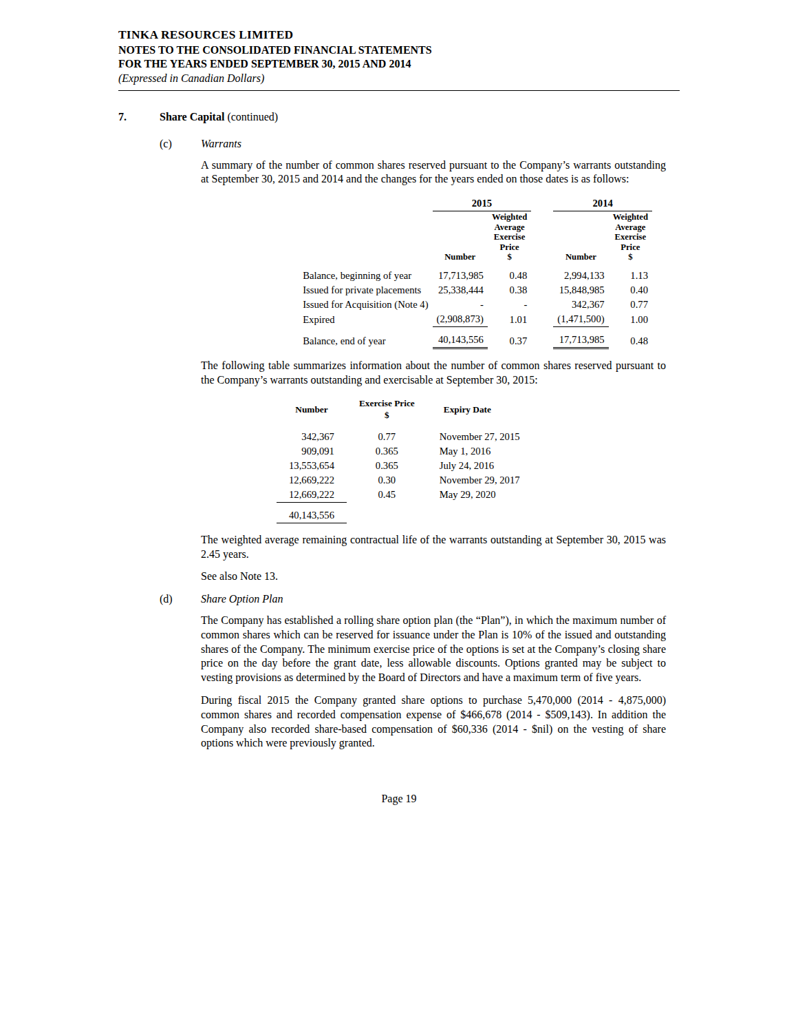TINKA RESOURCES LIMITED
NOTES TO THE CONSOLIDATED FINANCIAL STATEMENTS
FOR THE YEARS ENDED SEPTEMBER 30, 2015 AND 2014
(Expressed in Canadian Dollars)
7.
Share Capital (continued)
(c)
Warrants
A summary of the number of common shares reserved pursuant to the Company’s warrants outstanding at September 30, 2015 and 2014 and the changes for the years ended on those dates is as follows:
| | 2015 | | 2014 |
| | Number | Weighted Average Exercise Price $ | | Number | Weighted Average Exercise Price $ |
| Balance, beginning of year | 17,713,985 | 0.48 | | 2,994,133 | 1.13 |
| Issued for private placements | 25,338,444 | 0.38 | | 15,848,985 | 0.40 |
| Issued for Acquisition (Note 4) | - | - | | 342,367 | 0.77 |
| Expired | (2,908,873) | 1.01 | | (1,471,500) | 1.00 |
| Balance, end of year | 40,143,556 | 0.37 | | 17,713,985 | 0.48 |
The following table summarizes information about the number of common shares reserved pursuant to the Company’s warrants outstanding and exercisable at September 30, 2015:
| Number | Exercise Price $ | Expiry Date |
| --- | --- | --- |
| 342,367 | 0.77 | November 27, 2015 |
| 909,091 | 0.365 | May 1, 2016 |
| 13,553,654 | 0.365 | July 24, 2016 |
| 12,669,222 | 0.30 | November 29, 2017 |
| 12,669,222 | 0.45 | May 29, 2020 |
| 40,143,556 | | |
The weighted average remaining contractual life of the warrants outstanding at September 30, 2015 was 2.45 years.
See also Note 13.
(d)
Share Option Plan
The Company has established a rolling share option plan (the “Plan”), in which the maximum number of common shares which can be reserved for issuance under the Plan is 10% of the issued and outstanding shares of the Company. The minimum exercise price of the options is set at the Company’s closing share price on the day before the grant date, less allowable discounts. Options granted may be subject to vesting provisions as determined by the Board of Directors and have a maximum term of five years.
During fiscal 2015 the Company granted share options to purchase 5,470,000 (2014 - 4,875,000) common shares and recorded compensation expense of $466,678 (2014 - $509,143). In addition the Company also recorded share-based compensation of $60,336 (2014 - $nil) on the vesting of share options which were previously granted.
Page 19